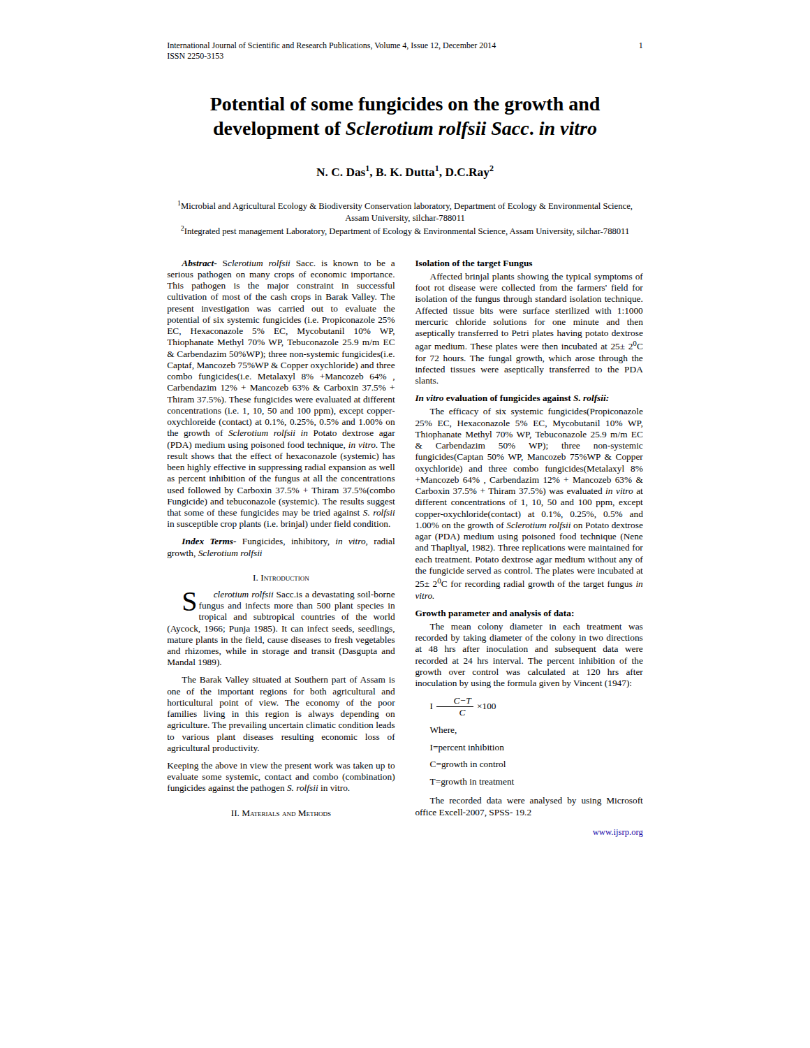International Journal of Scientific and Research Publications, Volume 4, Issue 12, December 2014
ISSN 2250-3153 1
Potential of some fungicides on the growth and development of Sclerotium rolfsii Sacc. in vitro
N. C. Das1, B. K. Dutta1, D.C.Ray2
1Microbial and Agricultural Ecology & Biodiversity Conservation laboratory, Department of Ecology & Environmental Science, Assam University, silchar-788011
2Integrated pest management Laboratory, Department of Ecology & Environmental Science, Assam University, silchar-788011
Abstract- Sclerotium rolfsii Sacc. is known to be a serious pathogen on many crops of economic importance. This pathogen is the major constraint in successful cultivation of most of the cash crops in Barak Valley. The present investigation was carried out to evaluate the potential of six systemic fungicides (i.e. Propiconazole 25% EC, Hexaconazole 5% EC, Mycobutanil 10% WP, Thiophanate Methyl 70% WP, Tebuconazole 25.9 m/m EC & Carbendazim 50%WP); three non-systemic fungicides(i.e. Captaf, Mancozeb 75%WP & Copper oxychloride) and three combo fungicides(i.e. Metalaxyl 8% +Mancozeb 64% , Carbendazim 12% + Mancozeb 63% & Carboxin 37.5% + Thiram 37.5%). These fungicides were evaluated at different concentrations (i.e. 1, 10, 50 and 100 ppm), except copper-oxychloreide (contact) at 0.1%, 0.25%, 0.5% and 1.00% on the growth of Sclerotium rolfsii in Potato dextrose agar (PDA) medium using poisoned food technique, in vitro. The result shows that the effect of hexaconazole (systemic) has been highly effective in suppressing radial expansion as well as percent inhibition of the fungus at all the concentrations used followed by Carboxin 37.5% + Thiram 37.5%(combo Fungicide) and tebuconazole (systemic). The results suggest that some of these fungicides may be tried against S. rolfsii in susceptible crop plants (i.e. brinjal) under field condition.
Index Terms- Fungicides, inhibitory, in vitro, radial growth, Sclerotium rolfsii
I. Introduction
Sclerotium rolfsii Sacc.is a devastating soil-borne fungus and infects more than 500 plant species in tropical and subtropical countries of the world (Aycock, 1966; Punja 1985). It can infect seeds, seedlings, mature plants in the field, cause diseases to fresh vegetables and rhizomes, while in storage and transit (Dasgupta and Mandal 1989).
The Barak Valley situated at Southern part of Assam is one of the important regions for both agricultural and horticultural point of view. The economy of the poor families living in this region is always depending on agriculture. The prevailing uncertain climatic condition leads to various plant diseases resulting economic loss of agricultural productivity.
Keeping the above in view the present work was taken up to evaluate some systemic, contact and combo (combination) fungicides against the pathogen S. rolfsii in vitro.
II. Materials and Methods
Isolation of the target Fungus
Affected brinjal plants showing the typical symptoms of foot rot disease were collected from the farmers' field for isolation of the fungus through standard isolation technique. Affected tissue bits were surface sterilized with 1:1000 mercuric chloride solutions for one minute and then aseptically transferred to Petri plates having potato dextrose agar medium. These plates were then incubated at 25± 20C for 72 hours. The fungal growth, which arose through the infected tissues were aseptically transferred to the PDA slants.
In vitro evaluation of fungicides against S. rolfsii:
The efficacy of six systemic fungicides(Propiconazole 25% EC, Hexaconazole 5% EC, Mycobutanil 10% WP, Thiophanate Methyl 70% WP, Tebuconazole 25.9 m/m EC & Carbendazim 50% WP); three non-systemic fungicides(Captan 50% WP, Mancozeb 75%WP & Copper oxychloride) and three combo fungicides(Metalaxyl 8% +Mancozeb 64% , Carbendazim 12% + Mancozeb 63% & Carboxin 37.5% + Thiram 37.5%) was evaluated in vitro at different concentrations of 1, 10, 50 and 100 ppm, except copper-oxychloride(contact) at 0.1%, 0.25%, 0.5% and 1.00% on the growth of Sclerotium rolfsii on Potato dextrose agar (PDA) medium using poisoned food technique (Nene and Thapliyal, 1982). Three replications were maintained for each treatment. Potato dextrose agar medium without any of the fungicide served as control. The plates were incubated at 25± 20C for recording radial growth of the target fungus in vitro.
Growth parameter and analysis of data:
The mean colony diameter in each treatment was recorded by taking diameter of the colony in two directions at 48 hrs after inoculation and subsequent data were recorded at 24 hrs interval. The percent inhibition of the growth over control was calculated at 120 hrs after inoculation by using the formula given by Vincent (1947):
I C−T C ×100
Where,
I=percent inhibition
C=growth in control
T=growth in treatment
The recorded data were analysed by using Microsoft office Excell-2007, SPSS- 19.2
www.ijsrp.org